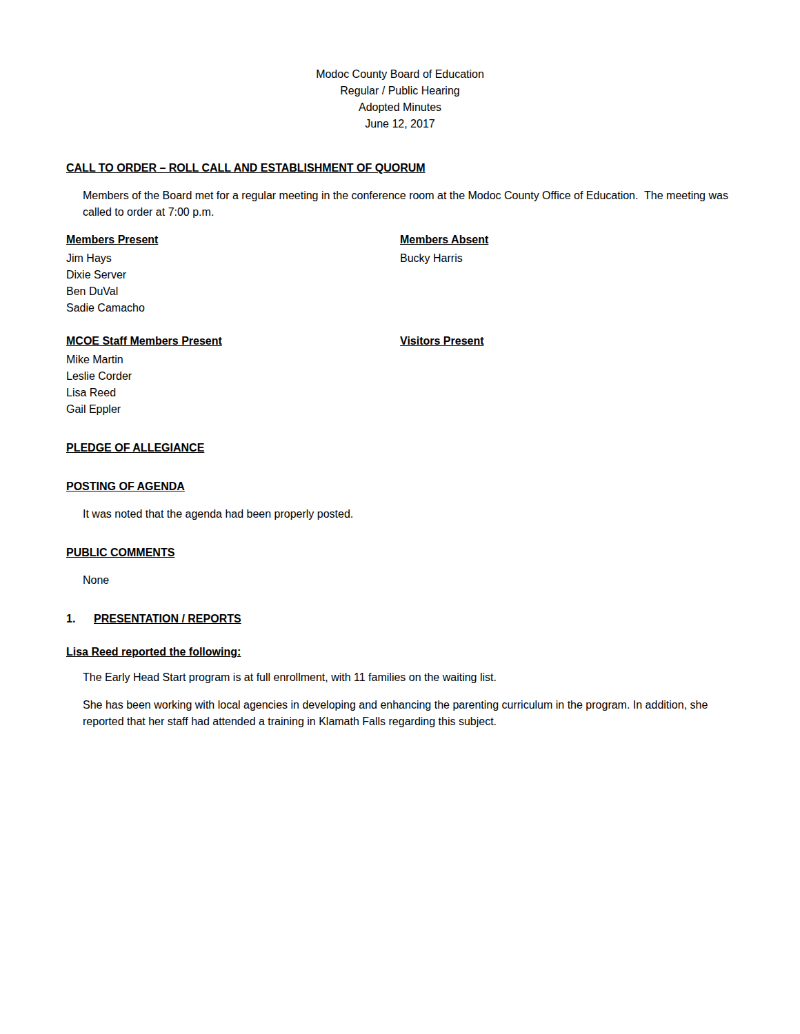Modoc County Board of Education
Regular / Public Hearing
Adopted Minutes
June 12, 2017
CALL TO ORDER – ROLL CALL AND ESTABLISHMENT OF QUORUM
Members of the Board met for a regular meeting in the conference room at the Modoc County Office of Education. The meeting was called to order at 7:00 p.m.
| Members Present | Members Absent |
| Jim Hays | Bucky Harris |
| Dixie Server | |
| Ben DuVal | |
| Sadie Camacho | |
| MCOE Staff Members Present | Visitors Present |
| Mike Martin | |
| Leslie Corder | |
| Lisa Reed | |
| Gail Eppler | |
PLEDGE OF ALLEGIANCE
POSTING OF AGENDA
It was noted that the agenda had been properly posted.
PUBLIC COMMENTS
None
1. PRESENTATION / REPORTS
Lisa Reed reported the following:
The Early Head Start program is at full enrollment, with 11 families on the waiting list.
She has been working with local agencies in developing and enhancing the parenting curriculum in the program. In addition, she reported that her staff had attended a training in Klamath Falls regarding this subject.